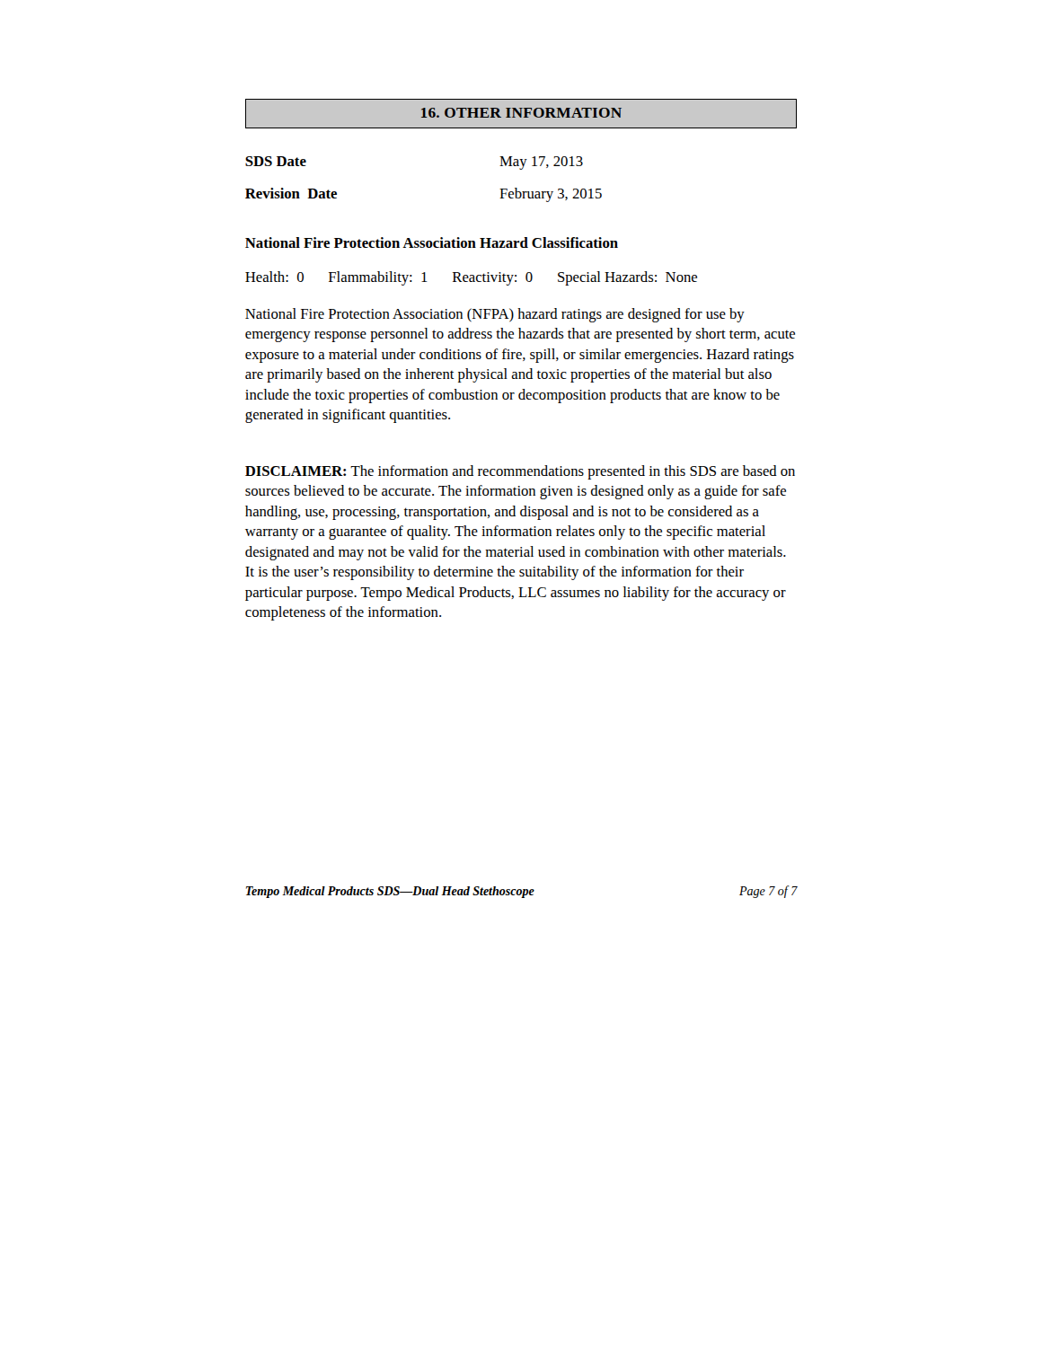16. OTHER INFORMATION
| SDS Date | May 17, 2013 |
| Revision Date | February 3, 2015 |
National Fire Protection Association Hazard Classification
Health: 0 Flammability: 1 Reactivity: 0 Special Hazards: None
National Fire Protection Association (NFPA) hazard ratings are designed for use by emergency response personnel to address the hazards that are presented by short term, acute exposure to a material under conditions of fire, spill, or similar emergencies. Hazard ratings are primarily based on the inherent physical and toxic properties of the material but also include the toxic properties of combustion or decomposition products that are know to be generated in significant quantities.
DISCLAIMER: The information and recommendations presented in this SDS are based on sources believed to be accurate. The information given is designed only as a guide for safe handling, use, processing, transportation, and disposal and is not to be considered as a warranty or a guarantee of quality. The information relates only to the specific material designated and may not be valid for the material used in combination with other materials. It is the user’s responsibility to determine the suitability of the information for their particular purpose. Tempo Medical Products, LLC assumes no liability for the accuracy or completeness of the information.
Tempo Medical Products SDS—Dual Head Stethoscope Page 7 of 7